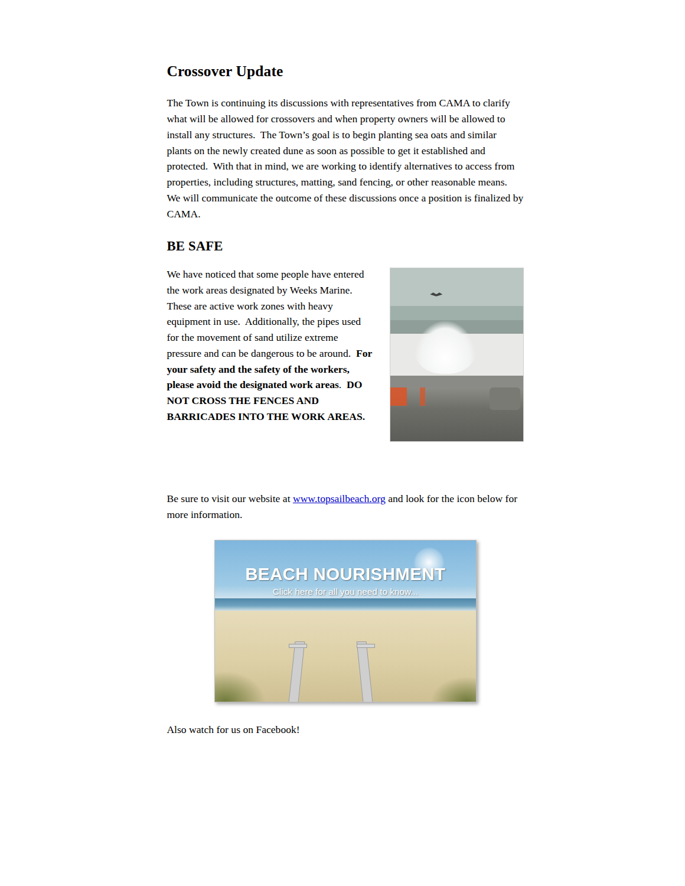Crossover Update
The Town is continuing its discussions with representatives from CAMA to clarify what will be allowed for crossovers and when property owners will be allowed to install any structures. The Town’s goal is to begin planting sea oats and similar plants on the newly created dune as soon as possible to get it established and protected. With that in mind, we are working to identify alternatives to access from properties, including structures, matting, sand fencing, or other reasonable means. We will communicate the outcome of these discussions once a position is finalized by CAMA.
BE SAFE
We have noticed that some people have entered the work areas designated by Weeks Marine. These are active work zones with heavy equipment in use. Additionally, the pipes used for the movement of sand utilize extreme pressure and can be dangerous to be around. For your safety and the safety of the workers, please avoid the designated work areas. DO NOT CROSS THE FENCES AND BARRICADES INTO THE WORK AREAS.
Be sure to visit our website at www.topsailbeach.org and look for the icon below for more information.
BEACH NOURISHMENT
Click here for all you need to know...
Also watch for us on Facebook!